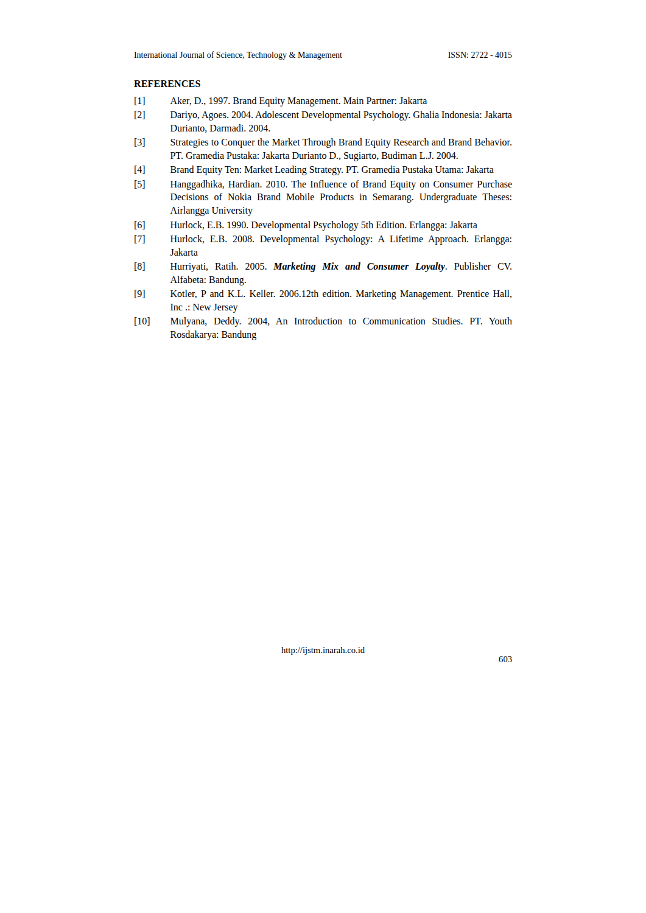International Journal of Science, Technology & Management
ISSN: 2722 - 4015
REFERENCES
| [1] | Aker, D., 1997. Brand Equity Management. Main Partner: Jakarta |
| [2] | Dariyo, Agoes. 2004. Adolescent Developmental Psychology. Ghalia Indonesia: Jakarta Durianto, Darmadi. 2004. |
| [3] | Strategies to Conquer the Market Through Brand Equity Research and Brand Behavior. PT. Gramedia Pustaka: Jakarta Durianto D., Sugiarto, Budiman L.J. 2004. |
| [4] | Brand Equity Ten: Market Leading Strategy. PT. Gramedia Pustaka Utama: Jakarta |
| [5] | Hanggadhika, Hardian. 2010. The Influence of Brand Equity on Consumer Purchase Decisions of Nokia Brand Mobile Products in Semarang. Undergraduate Theses: Airlangga University |
| [6] | Hurlock, E.B. 1990. Developmental Psychology 5th Edition. Erlangga: Jakarta |
| [7] | Hurlock, E.B. 2008. Developmental Psychology: A Lifetime Approach. Erlangga: Jakarta |
| [8] | Hurriyati, Ratih. 2005. Marketing Mix and Consumer Loyalty . Publisher CV. Alfabeta: Bandung. |
| [9] | Kotler, P and K.L. Keller. 2006.12th edition. Marketing Management. Prentice Hall, Inc .: New Jersey |
| [10] | Mulyana, Deddy. 2004, An Introduction to Communication Studies. PT. Youth Rosdakarya: Bandung |
http://ijstm.inarah.co.id
603